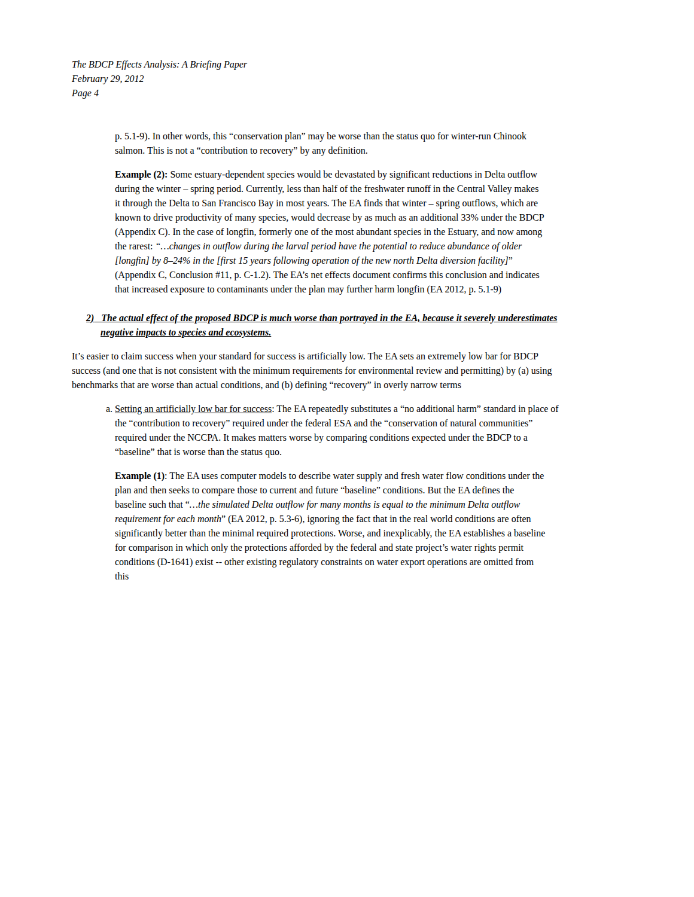The BDCP Effects Analysis: A Briefing Paper
February 29, 2012
Page 4
p. 5.1-9). In other words, this “conservation plan” may be worse than the status quo for winter-run Chinook salmon. This is not a “contribution to recovery” by any definition.
Example (2): Some estuary-dependent species would be devastated by significant reductions in Delta outflow during the winter – spring period. Currently, less than half of the freshwater runoff in the Central Valley makes it through the Delta to San Francisco Bay in most years. The EA finds that winter – spring outflows, which are known to drive productivity of many species, would decrease by as much as an additional 33% under the BDCP (Appendix C). In the case of longfin, formerly one of the most abundant species in the Estuary, and now among the rarest: “…changes in outflow during the larval period have the potential to reduce abundance of older [longfin] by 8–24% in the [first 15 years following operation of the new north Delta diversion facility]” (Appendix C, Conclusion #11, p. C-1.2). The EA’s net effects document confirms this conclusion and indicates that increased exposure to contaminants under the plan may further harm longfin (EA 2012, p. 5.1-9)
2) The actual effect of the proposed BDCP is much worse than portrayed in the EA, because it severely underestimates negative impacts to species and ecosystems.
It’s easier to claim success when your standard for success is artificially low. The EA sets an extremely low bar for BDCP success (and one that is not consistent with the minimum requirements for environmental review and permitting) by (a) using benchmarks that are worse than actual conditions, and (b) defining “recovery” in overly narrow terms
Setting an artificially low bar for success: The EA repeatedly substitutes a “no additional harm” standard in place of the “contribution to recovery” required under the federal ESA and the “conservation of natural communities” required under the NCCPA. It makes matters worse by comparing conditions expected under the BDCP to a “baseline” that is worse than the status quo.
Example (1): The EA uses computer models to describe water supply and fresh water flow conditions under the plan and then seeks to compare those to current and future “baseline” conditions. But the EA defines the baseline such that “…the simulated Delta outflow for many months is equal to the minimum Delta outflow requirement for each month” (EA 2012, p. 5.3-6), ignoring the fact that in the real world conditions are often significantly better than the minimal required protections. Worse, and inexplicably, the EA establishes a baseline for comparison in which only the protections afforded by the federal and state project’s water rights permit conditions (D-1641) exist -- other existing regulatory constraints on water export operations are omitted from this